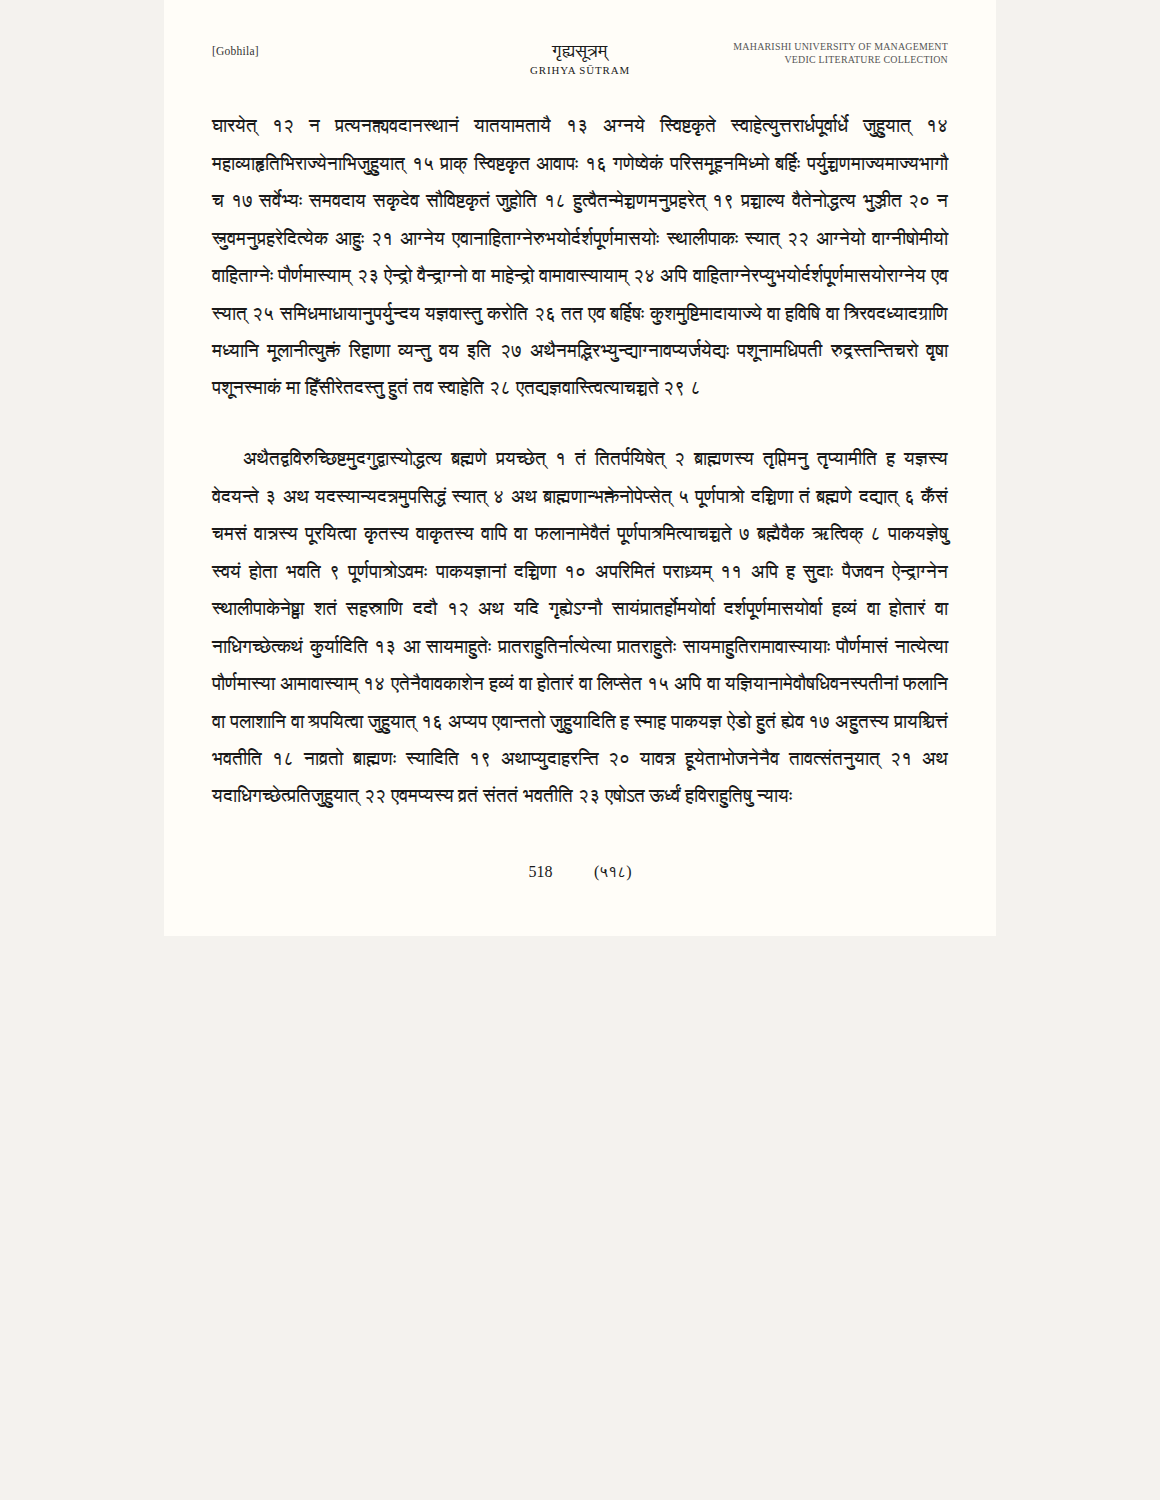[Gobhila]
गृह्यसूत्रम् GRIHYA SŪTRAM
MAHARISHI UNIVERSITY OF MANAGEMENT
VEDIC LITERATURE COLLECTION
घारयेत् १२ न प्रत्यनक्त्यवदानस्थानं यातयामतायै १३ अग्नये स्विष्टकृते स्वाहेत्युत्तरार्धपूर्वार्धे जुहुयात् १४ महाव्याहृतिभिराज्येनाभिजुहुयात् १५ प्राक् स्विष्टकृत आवापः १६ गणेष्वेकं परिसमूहनमिध्मो बर्हिः पर्युच्चण­माज्यमाज्यभागौ च १७ सर्वेभ्यः समवदाय सकृदेव सौविष्टकृतं जुहोति १८ हुत्वैतन्मेच्चणमनुप्रहरेत् १९ प्रच्चाल्य वैतेनोद्धत्य भुञ्जीत २० न स्नुवम­नुप्रहरेदित्येक आहुः २१ आग्नेय एवानाहिताग्नेरुभयोर्दर्शपूर्णमासयोः स्थाली­पाकः स्यात् २२ आग्नेयो वाग्नीषोमीयो वाहिताग्नेः पौर्णमास्याम् २३ ऐन्द्रो वैन्द्राग्नो वा माहेन्द्रो वामावास्यायाम् २४ अपि वाहिताग्नेरप्युभयोर्दर्श­पूर्णमासयोराग्नेय एव स्यात् २५ समिधमाधायानुपर्युन्दय यज्ञवास्तु करोति २६ तत एव बर्हिषः कुशमुष्टिमादायाज्ये वा हविषि वा त्रिरवदध्यादग्राणि मध्यानि मूलानीत्युक्तं रिहाणा व्यन्तु वय इति २७ अथैनमद्भिरभ्युन्द्या­ग्नावप्यर्जयेद्यः पशूनामधिपती रुद्रस्तन्तिचरो वृषा पशूनस्माकं मा हिँसीरे­तदस्तु हुतं तव स्वाहेति २८ एतद्यज्ञवास्त्वित्याचच्चते २९ ८
अथैतद्वविरुच्छिष्टमुदगुद्वास्योद्धत्य ब्रह्मणे प्रयच्छेत् १ तं तितर्पयिषेत् २ ब्राह्मणस्य तृप्तिमनु तृप्यामीति ह यज्ञस्य वेदयन्ते ३ अथ यदस्यान्यद­न्नमुपसिद्धं स्यात् ४ अथ ब्राह्मणान्भक्तेनोपेप्सेत् ५ पूर्णपात्रो दच्चिणा तं ब्रह्मणे दद्यात् ६ कँसं चमसं वान्नस्य पूरयित्वा कृतस्य वाकृतस्य वापि वा फलानामेवैतं पूर्णपात्रमित्याचच्चते ७ ब्रह्मैवैक ऋत्विक् ८ पाकयज्ञेषु स्वयं होता भवति ९ पूर्णपात्रोऽवमः पाकयज्ञानां दच्चिणा १० अपरिमितं पराध्र्यम् ११ अपि ह सुदाः पैजवन ऐन्द्राग्नेन स्थालीपाकेनेष्ट्वा शतं सहस्राणि ददौ १२ अथ यदि गृह्येऽग्नौ सायंप्रातर्होमयोर्वा दर्शपूर्णमासयोर्वा हव्यं वा होतारं वा नाधिगच्छेत्कथं कुर्यादिति १३ आ सायमाहुतेः प्रातराहुतिर्नात्येत्या प्रात­राहुतेः सायमाहुतिरामावास्यायाः पौर्णमासं नात्येत्या पौर्णमास्या आमावा­स्याम् १४ एतेनैवावकाशेन हव्यं वा होतारं वा लिप्सेत १५ अपि वा यज्ञियानामेवौषधिवनस्पतीनां फलानि वा पलाशानि वा श्रपयित्वा जुहुयात् १६ अप्यप एवान्ततो जुहुयादिति ह स्माह पाकयज्ञ ऐडो हुतं ह्येव १७ अहुतस्य प्रायश्चित्तं भवतीति १८ नाव्रतो ब्राह्मणः स्यादिति १९ अथाप्युदाहरन्ति २० यावन्न हूयेताभोजनेनैव तावत्संतनुयात् २१ अथ यदाधिगच्छेत्प्रतिजुहुयात् २२ एवमप्यस्य व्रतं संततं भवतीति २३ एषोऽत ऊर्ध्वं हविराहुतिषु न्यायः
518(५१८)